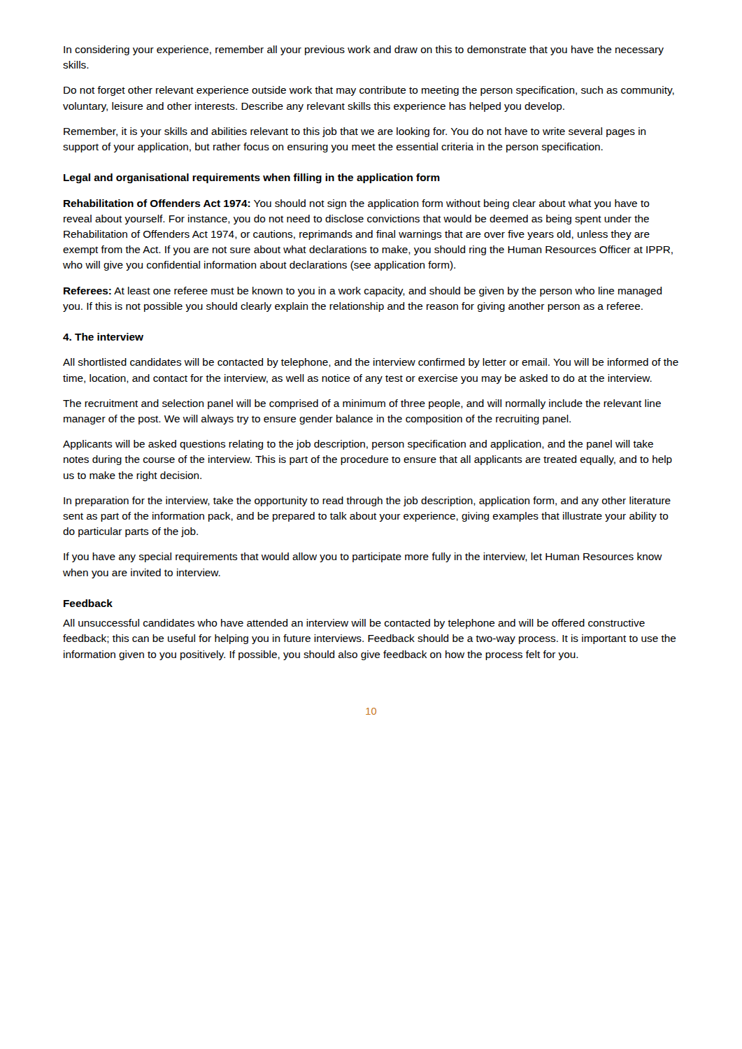In considering your experience, remember all your previous work and draw on this to demonstrate that you have the necessary skills.
Do not forget other relevant experience outside work that may contribute to meeting the person specification, such as community, voluntary, leisure and other interests. Describe any relevant skills this experience has helped you develop.
Remember, it is your skills and abilities relevant to this job that we are looking for. You do not have to write several pages in support of your application, but rather focus on ensuring you meet the essential criteria in the person specification.
Legal and organisational requirements when filling in the application form
Rehabilitation of Offenders Act 1974: You should not sign the application form without being clear about what you have to reveal about yourself. For instance, you do not need to disclose convictions that would be deemed as being spent under the Rehabilitation of Offenders Act 1974, or cautions, reprimands and final warnings that are over five years old, unless they are exempt from the Act. If you are not sure about what declarations to make, you should ring the Human Resources Officer at IPPR, who will give you confidential information about declarations (see application form).
Referees: At least one referee must be known to you in a work capacity, and should be given by the person who line managed you. If this is not possible you should clearly explain the relationship and the reason for giving another person as a referee.
4. The interview
All shortlisted candidates will be contacted by telephone, and the interview confirmed by letter or email. You will be informed of the time, location, and contact for the interview, as well as notice of any test or exercise you may be asked to do at the interview.
The recruitment and selection panel will be comprised of a minimum of three people, and will normally include the relevant line manager of the post. We will always try to ensure gender balance in the composition of the recruiting panel.
Applicants will be asked questions relating to the job description, person specification and application, and the panel will take notes during the course of the interview. This is part of the procedure to ensure that all applicants are treated equally, and to help us to make the right decision.
In preparation for the interview, take the opportunity to read through the job description, application form, and any other literature sent as part of the information pack, and be prepared to talk about your experience, giving examples that illustrate your ability to do particular parts of the job.
If you have any special requirements that would allow you to participate more fully in the interview, let Human Resources know when you are invited to interview.
Feedback
All unsuccessful candidates who have attended an interview will be contacted by telephone and will be offered constructive feedback; this can be useful for helping you in future interviews. Feedback should be a two-way process. It is important to use the information given to you positively. If possible, you should also give feedback on how the process felt for you.
10